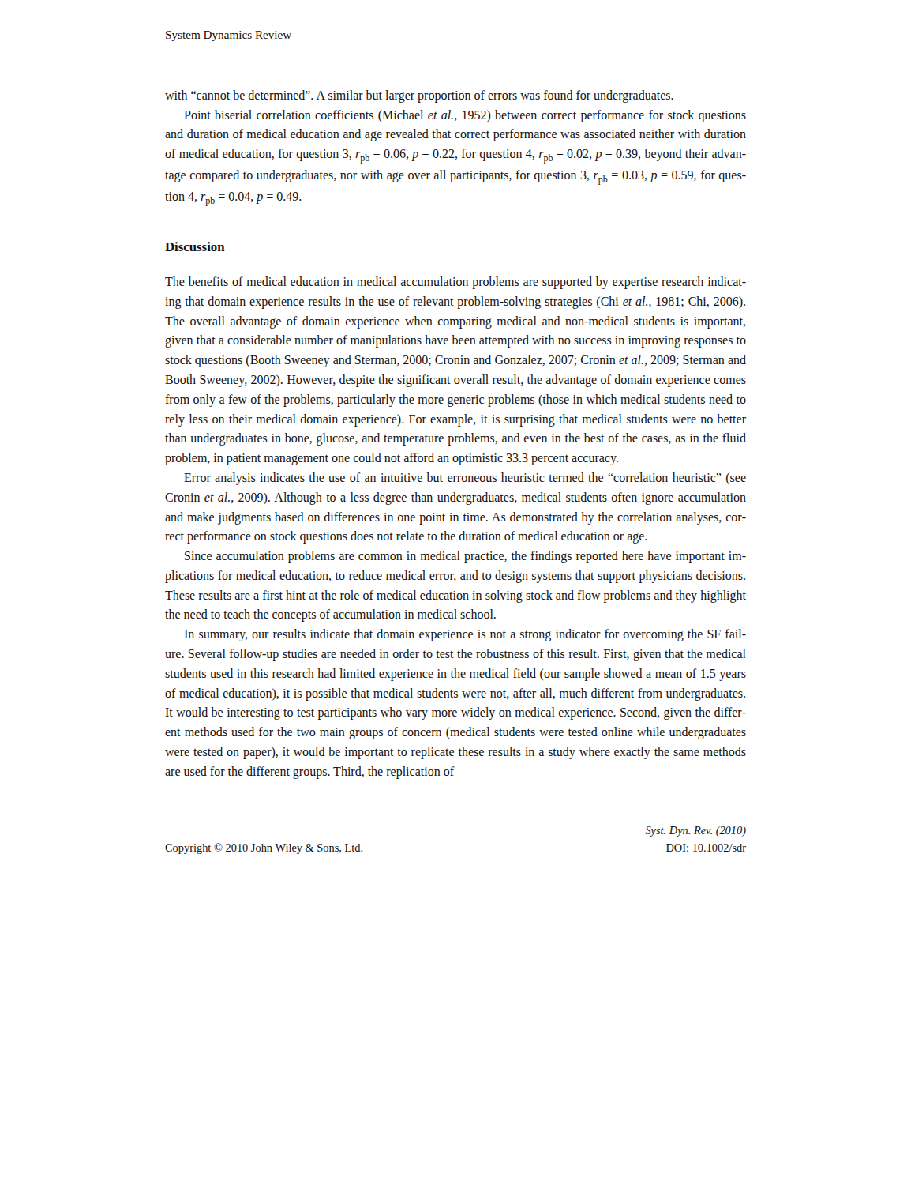System Dynamics Review
with “cannot be determined”. A similar but larger proportion of errors was found for undergraduates.
Point biserial correlation coefficients (Michael et al., 1952) between correct performance for stock questions and duration of medical education and age revealed that correct performance was associated neither with duration of medical education, for question 3, rpb = 0.06, p = 0.22, for question 4, rpb = 0.02, p = 0.39, beyond their advantage compared to undergraduates, nor with age over all participants, for question 3, rpb = 0.03, p = 0.59, for question 4, rpb = 0.04, p = 0.49.
Discussion
The benefits of medical education in medical accumulation problems are supported by expertise research indicating that domain experience results in the use of relevant problem-solving strategies (Chi et al., 1981; Chi, 2006). The overall advantage of domain experience when comparing medical and non-medical students is important, given that a considerable number of manipulations have been attempted with no success in improving responses to stock questions (Booth Sweeney and Sterman, 2000; Cronin and Gonzalez, 2007; Cronin et al., 2009; Sterman and Booth Sweeney, 2002). However, despite the significant overall result, the advantage of domain experience comes from only a few of the problems, particularly the more generic problems (those in which medical students need to rely less on their medical domain experience). For example, it is surprising that medical students were no better than undergraduates in bone, glucose, and temperature problems, and even in the best of the cases, as in the fluid problem, in patient management one could not afford an optimistic 33.3 percent accuracy.
Error analysis indicates the use of an intuitive but erroneous heuristic termed the “correlation heuristic” (see Cronin et al., 2009). Although to a less degree than undergraduates, medical students often ignore accumulation and make judgments based on differences in one point in time. As demonstrated by the correlation analyses, correct performance on stock questions does not relate to the duration of medical education or age.
Since accumulation problems are common in medical practice, the findings reported here have important implications for medical education, to reduce medical error, and to design systems that support physicians decisions. These results are a first hint at the role of medical education in solving stock and flow problems and they highlight the need to teach the concepts of accumulation in medical school.
In summary, our results indicate that domain experience is not a strong indicator for overcoming the SF failure. Several follow-up studies are needed in order to test the robustness of this result. First, given that the medical students used in this research had limited experience in the medical field (our sample showed a mean of 1.5 years of medical education), it is possible that medical students were not, after all, much different from undergraduates. It would be interesting to test participants who vary more widely on medical experience. Second, given the different methods used for the two main groups of concern (medical students were tested online while undergraduates were tested on paper), it would be important to replicate these results in a study where exactly the same methods are used for the different groups. Third, the replication of
Copyright © 2010 John Wiley & Sons, Ltd.
Syst. Dyn. Rev. (2010)
DOI: 10.1002/sdr